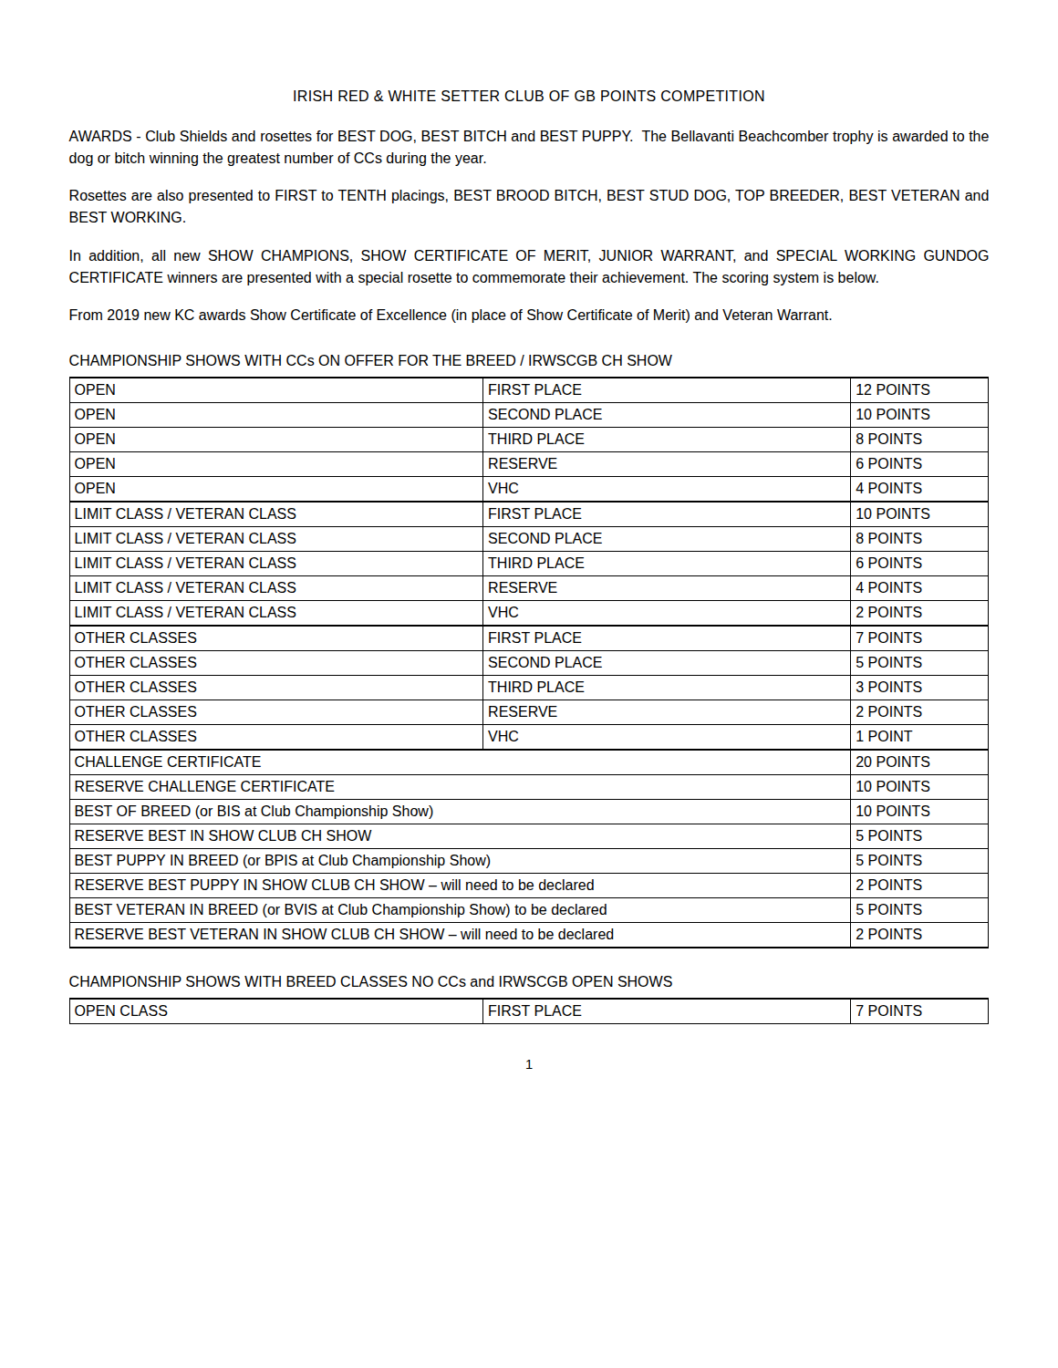IRISH RED & WHITE SETTER CLUB OF GB POINTS COMPETITION
AWARDS - Club Shields and rosettes for BEST DOG, BEST BITCH and BEST PUPPY. The Bellavanti Beachcomber trophy is awarded to the dog or bitch winning the greatest number of CCs during the year.
Rosettes are also presented to FIRST to TENTH placings, BEST BROOD BITCH, BEST STUD DOG, TOP BREEDER, BEST VETERAN and BEST WORKING.
In addition, all new SHOW CHAMPIONS, SHOW CERTIFICATE OF MERIT, JUNIOR WARRANT, and SPECIAL WORKING GUNDOG CERTIFICATE winners are presented with a special rosette to commemorate their achievement. The scoring system is below.
From 2019 new KC awards Show Certificate of Excellence (in place of Show Certificate of Merit) and Veteran Warrant.
CHAMPIONSHIP SHOWS WITH CCs ON OFFER FOR THE BREED / IRWSCGB CH SHOW
| OPEN | FIRST PLACE | 12 POINTS |
| OPEN | SECOND PLACE | 10 POINTS |
| OPEN | THIRD PLACE | 8 POINTS |
| OPEN | RESERVE | 6 POINTS |
| OPEN | VHC | 4 POINTS |
| LIMIT CLASS / VETERAN CLASS | FIRST PLACE | 10 POINTS |
| LIMIT CLASS / VETERAN CLASS | SECOND PLACE | 8 POINTS |
| LIMIT CLASS / VETERAN CLASS | THIRD PLACE | 6 POINTS |
| LIMIT CLASS / VETERAN CLASS | RESERVE | 4 POINTS |
| LIMIT CLASS / VETERAN CLASS | VHC | 2 POINTS |
| OTHER CLASSES | FIRST PLACE | 7 POINTS |
| OTHER CLASSES | SECOND PLACE | 5 POINTS |
| OTHER CLASSES | THIRD PLACE | 3 POINTS |
| OTHER CLASSES | RESERVE | 2 POINTS |
| OTHER CLASSES | VHC | 1 POINT |
| CHALLENGE CERTIFICATE | 20 POINTS |
| RESERVE CHALLENGE CERTIFICATE | 10 POINTS |
| BEST OF BREED (or BIS at Club Championship Show) | 10 POINTS |
| RESERVE BEST IN SHOW CLUB CH SHOW | 5 POINTS |
| BEST PUPPY IN BREED (or BPIS at Club Championship Show) | 5 POINTS |
| RESERVE BEST PUPPY IN SHOW CLUB CH SHOW – will need to be declared | 2 POINTS |
| BEST VETERAN IN BREED (or BVIS at Club Championship Show) to be declared | 5 POINTS |
| RESERVE BEST VETERAN IN SHOW CLUB CH SHOW – will need to be declared | 2 POINTS |
CHAMPIONSHIP SHOWS WITH BREED CLASSES NO CCs and IRWSCGB OPEN SHOWS
| OPEN CLASS | FIRST PLACE | 7 POINTS |
1